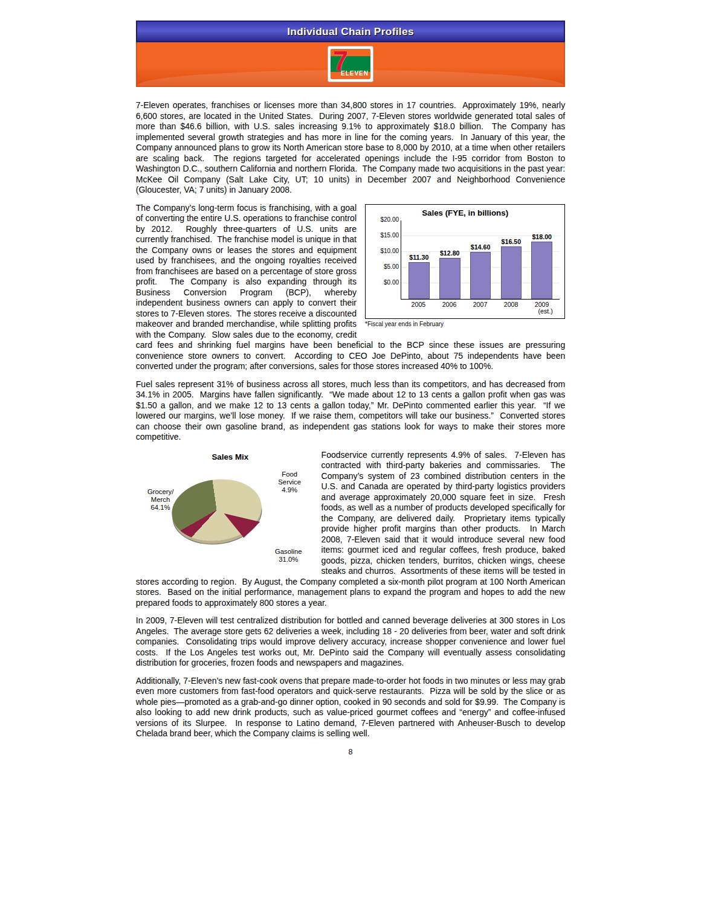Individual Chain Profiles
7
ELEVEN
7-Eleven operates, franchises or licenses more than 34,800 stores in 17 countries. Approximately 19%, nearly 6,600 stores, are located in the United States. During 2007, 7-Eleven stores worldwide generated total sales of more than $46.6 billion, with U.S. sales increasing 9.1% to approximately $18.0 billion. The Company has implemented several growth strategies and has more in line for the coming years. In January of this year, the Company announced plans to grow its North American store base to 8,000 by 2010, at a time when other retailers are scaling back. The regions targeted for accelerated openings include the I-95 corridor from Boston to Washington D.C., southern California and northern Florida. The Company made two acquisitions in the past year: McKee Oil Company (Salt Lake City, UT; 10 units) in December 2007 and Neighborhood Convenience (Gloucester, VA; 7 units) in January 2008.
Sales (FYE, in billions)
$20.00 $15.00 $10.00 $5.00 $0.00
$11.30
$12.80
$14.60
$16.50
$18.00
2005 2006 2007 2008 2009
(est.)
*Fiscal year ends in February
The Company’s long-term focus is franchising, with a goal of converting the entire U.S. operations to franchise control by 2012. Roughly three-quarters of U.S. units are currently franchised. The franchise model is unique in that the Company owns or leases the stores and equipment used by franchisees, and the ongoing royalties received from franchisees are based on a percentage of store gross profit. The Company is also expanding through its Business Conversion Program (BCP), whereby independent business owners can apply to convert their stores to 7-Eleven stores. The stores receive a discounted makeover and branded merchandise, while splitting profits with the Company. Slow sales due to the economy, credit card fees and shrinking fuel margins have been beneficial to the BCP since these issues are pressuring convenience store owners to convert. According to CEO Joe DePinto, about 75 independents have been converted under the program; after conversions, sales for those stores increased 40% to 100%.
Fuel sales represent 31% of business across all stores, much less than its competitors, and has decreased from 34.1% in 2005. Margins have fallen significantly. “We made about 12 to 13 cents a gallon profit when gas was $1.50 a gallon, and we make 12 to 13 cents a gallon today,” Mr. DePinto commented earlier this year. “If we lowered our margins, we’ll lose money. If we raise them, competitors will take our business.” Converted stores can choose their own gasoline brand, as independent gas stations look for ways to make their stores more competitive.
Sales Mix
Grocery/
Merch
64.1%
Food
Service
4.9%
Gasoline
31.0%
Foodservice currently represents 4.9% of sales. 7-Eleven has contracted with third-party bakeries and commissaries. The Company’s system of 23 combined distribution centers in the U.S. and Canada are operated by third-party logistics providers and average approximately 20,000 square feet in size. Fresh foods, as well as a number of products developed specifically for the Company, are delivered daily. Proprietary items typically provide higher profit margins than other products. In March 2008, 7-Eleven said that it would introduce several new food items: gourmet iced and regular coffees, fresh produce, baked goods, pizza, chicken tenders, burritos, chicken wings, cheese steaks and churros. Assortments of these items will be tested in stores according to region. By August, the Company completed a six-month pilot program at 100 North American stores. Based on the initial performance, management plans to expand the program and hopes to add the new prepared foods to approximately 800 stores a year.
In 2009, 7-Eleven will test centralized distribution for bottled and canned beverage deliveries at 300 stores in Los Angeles. The average store gets 62 deliveries a week, including 18 - 20 deliveries from beer, water and soft drink companies. Consolidating trips would improve delivery accuracy, increase shopper convenience and lower fuel costs. If the Los Angeles test works out, Mr. DePinto said the Company will eventually assess consolidating distribution for groceries, frozen foods and newspapers and magazines.
Additionally, 7-Eleven’s new fast-cook ovens that prepare made-to-order hot foods in two minutes or less may grab even more customers from fast-food operators and quick-serve restaurants. Pizza will be sold by the slice or as whole pies—promoted as a grab-and-go dinner option, cooked in 90 seconds and sold for $9.99. The Company is also looking to add new drink products, such as value-priced gourmet coffees and “energy” and coffee-infused versions of its Slurpee. In response to Latino demand, 7-Eleven partnered with Anheuser-Busch to develop Chelada brand beer, which the Company claims is selling well.
8